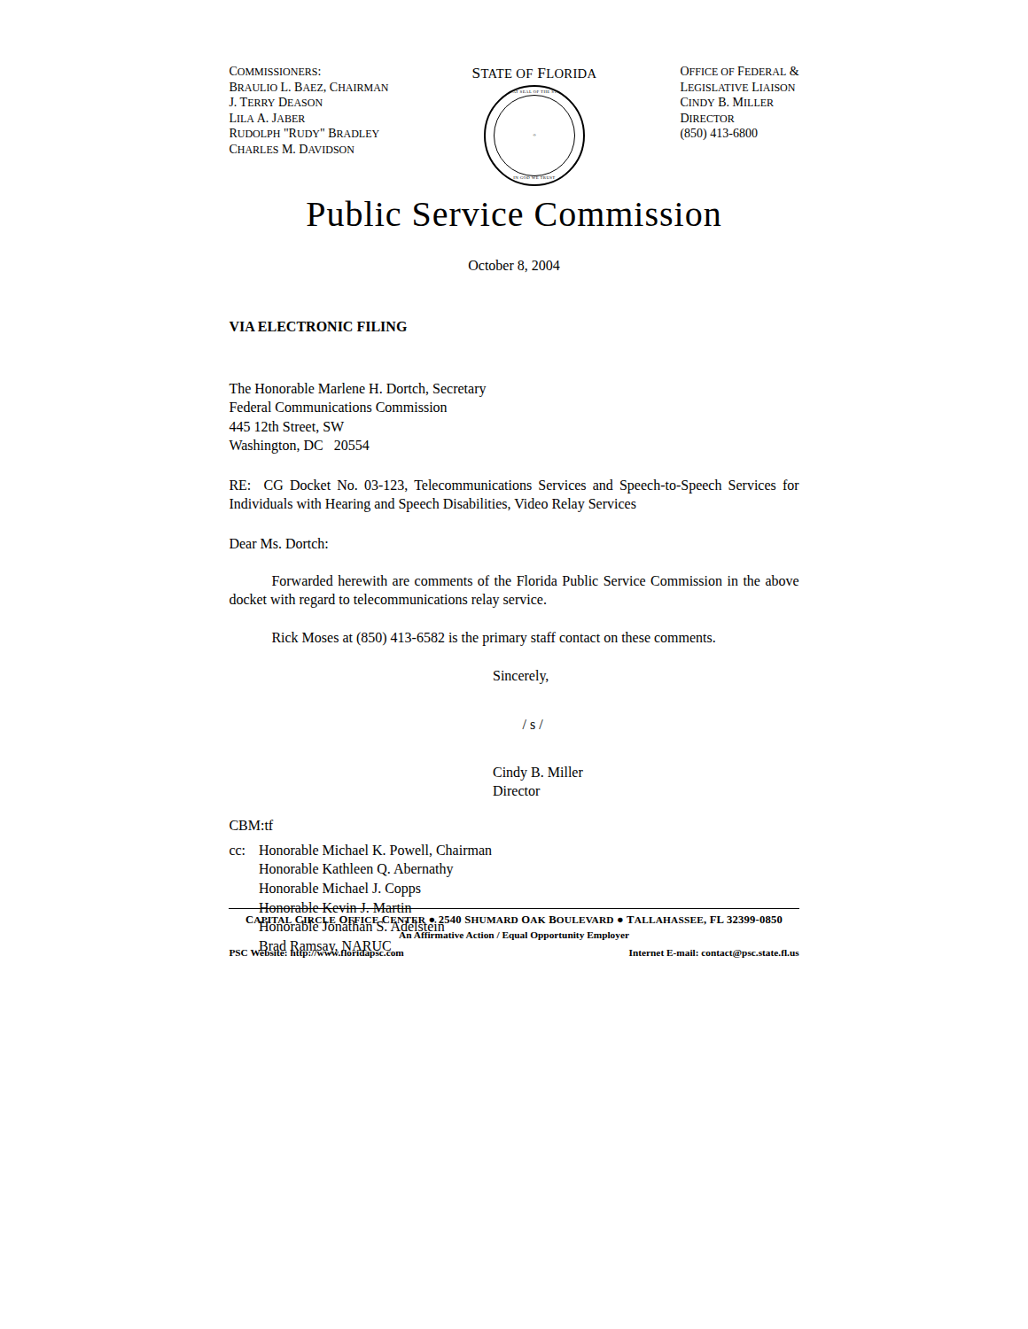COMMISSIONERS:
BRAULIO L. BAEZ, CHAIRMAN
J. TERRY DEASON
LILA A. JABER
RUDOLPH "RUDY" BRADLEY
CHARLES M. DAVIDSON
STATE OF FLORIDA
GREAT SEAL OF THE STATE
☼
IN GOD WE TRUST
OFFICE OF FEDERAL &
LEGISLATIVE LIAISON
CINDY B. MILLER
DIRECTOR
(850) 413-6800
Public Service Commission
October 8, 2004
VIA ELECTRONIC FILING
The Honorable Marlene H. Dortch, Secretary
Federal Communications Commission
445 12th Street, SW
Washington, DC 20554
RE: CG Docket No. 03-123, Telecommunications Services and Speech-to-Speech Services for Individuals with Hearing and Speech Disabilities, Video Relay Services
Dear Ms. Dortch:
Forwarded herewith are comments of the Florida Public Service Commission in the above docket with regard to telecommunications relay service.
Rick Moses at (850) 413-6582 is the primary staff contact on these comments.
Sincerely,
/ s /
Cindy B. Miller
Director
CBM:tf
cc: Honorable Michael K. Powell, Chairman
Honorable Kathleen Q. Abernathy
Honorable Michael J. Copps
Honorable Kevin J. Martin
Honorable Jonathan S. Adelstein
Brad Ramsay, NARUC
CAPITAL CIRCLE OFFICE CENTER ● 2540 SHUMARD OAK BOULEVARD ● TALLAHASSEE, FL 32399-0850
An Affirmative Action / Equal Opportunity Employer
PSC Website: http://www.floridapsc.com Internet E-mail: contact@psc.state.fl.us